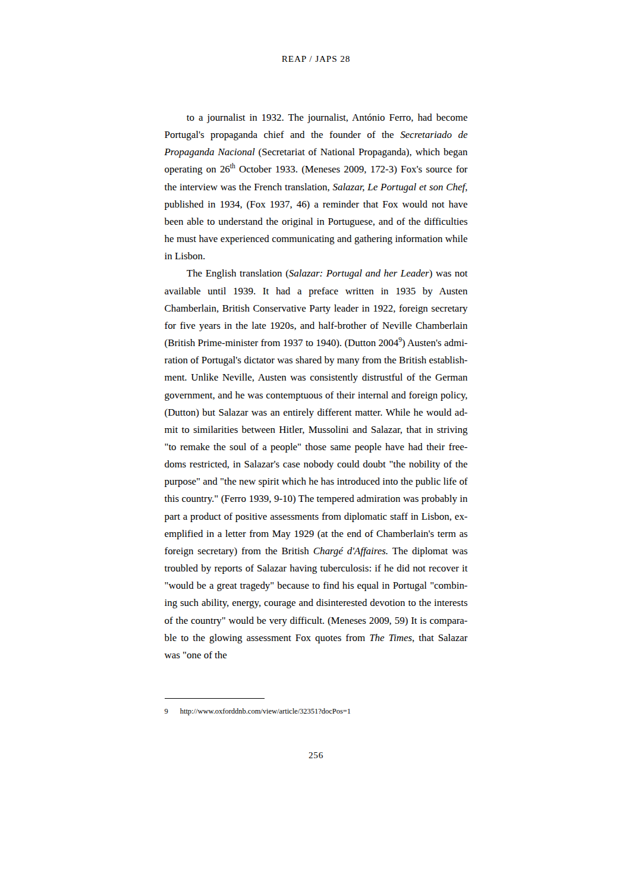REAP / JAPS 28
to a journalist in 1932. The journalist, António Ferro, had become Portugal's propaganda chief and the founder of the Secretariado de Propaganda Nacional (Secretariat of National Propaganda), which began operating on 26th October 1933. (Meneses 2009, 172-3) Fox's source for the interview was the French translation, Salazar, Le Portugal et son Chef, published in 1934, (Fox 1937, 46) a reminder that Fox would not have been able to understand the original in Portuguese, and of the difficulties he must have experienced communicating and gathering information while in Lisbon.
The English translation (Salazar: Portugal and her Leader) was not available until 1939. It had a preface written in 1935 by Austen Chamberlain, British Conservative Party leader in 1922, foreign secretary for five years in the late 1920s, and half-brother of Neville Chamberlain (British Prime-minister from 1937 to 1940). (Dutton 20049) Austen's admiration of Portugal's dictator was shared by many from the British establishment. Unlike Neville, Austen was consistently distrustful of the German government, and he was contemptuous of their internal and foreign policy, (Dutton) but Salazar was an entirely different matter. While he would admit to similarities between Hitler, Mussolini and Salazar, that in striving "to remake the soul of a people" those same people have had their freedoms restricted, in Salazar's case nobody could doubt "the nobility of the purpose" and "the new spirit which he has introduced into the public life of this country." (Ferro 1939, 9-10) The tempered admiration was probably in part a product of positive assessments from diplomatic staff in Lisbon, exemplified in a letter from May 1929 (at the end of Chamberlain's term as foreign secretary) from the British Chargé d'Affaires. The diplomat was troubled by reports of Salazar having tuberculosis: if he did not recover it "would be a great tragedy" because to find his equal in Portugal "combining such ability, energy, courage and disinterested devotion to the interests of the country" would be very difficult. (Meneses 2009, 59) It is comparable to the glowing assessment Fox quotes from The Times, that Salazar was "one of the
9 http://www.oxforddnb.com/view/article/32351?docPos=1
256